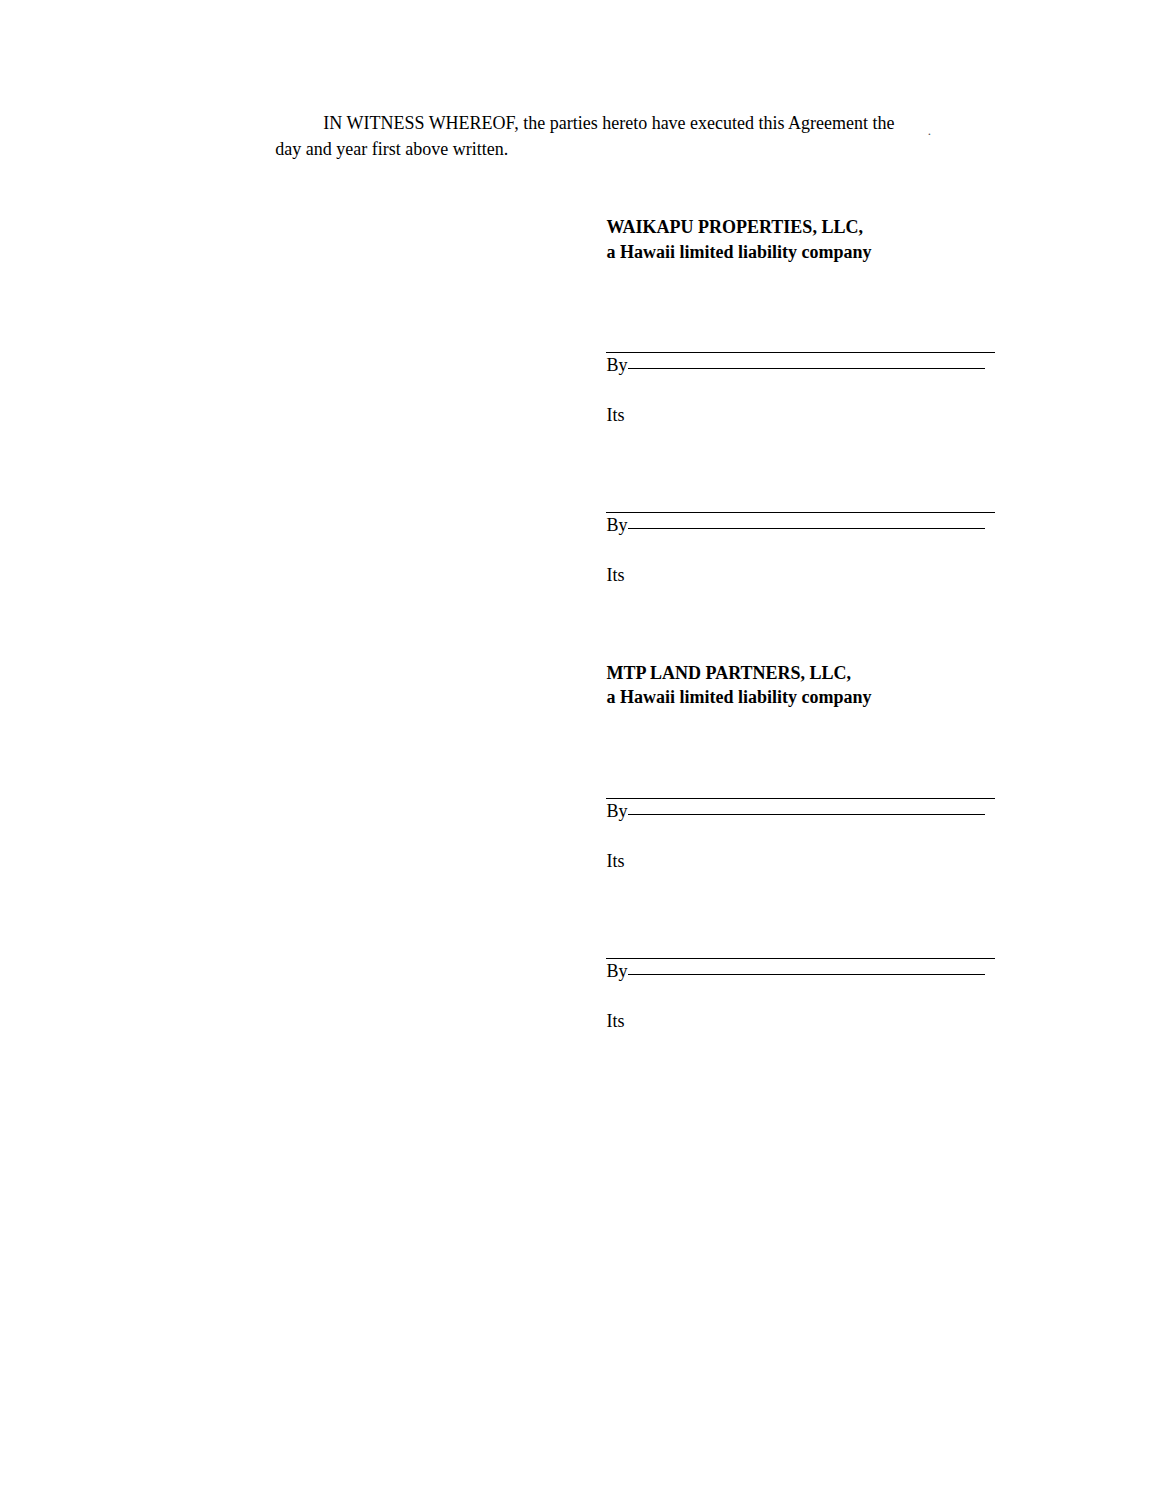.
IN WITNESS WHEREOF, the parties hereto have executed this Agreement the day and year first above written.
WAIKAPU PROPERTIES, LLC,
a Hawaii limited liability company
By
Its
By
Its
MTP LAND PARTNERS, LLC,
a Hawaii limited liability company
By
Its
By
Its